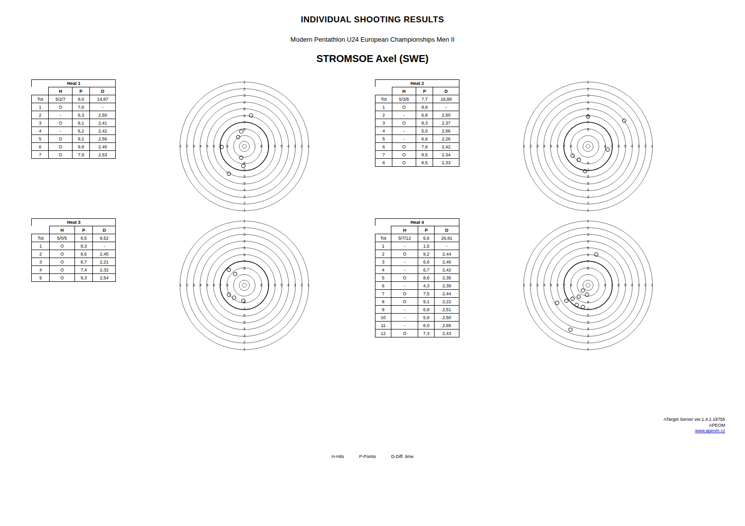INDIVIDUAL SHOOTING RESULTS
Modern Pentathlon U24 European Championships Men II
STROMSOE Axel (SWE)
Heat 1
| | H | P | D |
| --- | --- | --- | --- |
| Tot | 5/2/7 | 8,0 | 14,87 |
| 1 | O | 7,6 | - |
| 2 | - | 6,3 | 2,50 |
| 3 | O | 9,1 | 2,41 |
| 4 | - | 6,2 | 2,42 |
| 5 | O | 9,2 | 2,56 |
| 6 | O | 9,8 | 2,45 |
| 7 | O | 7,9 | 2,53 |
1 2 3 4 5 6 7 8 8 7 6 5 4 3 2 1 1 2 3 4 5 6 7 8 8 7 6 5 4 3 2 1
Heat 2
| | H | P | D |
| --- | --- | --- | --- |
| Tot | 5/3/8 | 7,7 | 16,88 |
| 1 | O | 9,9 | - |
| 2 | - | 6,8 | 2,50 |
| 3 | O | 8,3 | 2,37 |
| 4 | - | 5,0 | 2,66 |
| 5 | - | 6,9 | 2,26 |
| 6 | O | 7,8 | 2,42 |
| 7 | O | 8,5 | 2,34 |
| 8 | O | 8,5 | 2,33 |
1 2 3 4 5 6 7 8 8 7 6 5 4 3 2 1 1 2 3 4 5 6 7 8 8 7 6 5 4 3 2 1
Heat 3
| | H | P | D |
| --- | --- | --- | --- |
| Tot | 5/0/5 | 8,5 | 9,52 |
| 1 | O | 8,3 | - |
| 2 | O | 8,6 | 2,45 |
| 3 | O | 8,7 | 2,21 |
| 4 | O | 7,4 | 2,32 |
| 5 | O | 9,3 | 2,54 |
1 2 3 4 5 6 7 8 8 7 6 5 4 3 2 1 1 2 3 4 5 6 7 8 8 7 6 5 4 3 2 1
Heat 4
| | H | P | D |
| --- | --- | --- | --- |
| Tot | 5/7/12 | 6,6 | 26,81 |
| 1 | - | 1,5 | - |
| 2 | O | 9,2 | 2,44 |
| 3 | - | 6,6 | 2,46 |
| 4 | - | 6,7 | 2,42 |
| 5 | O | 8,6 | 2,35 |
| 6 | - | 4,3 | 2,39 |
| 7 | O | 7,5 | 2,44 |
| 8 | O | 9,1 | 2,22 |
| 9 | - | 6,9 | 2,51 |
| 10 | - | 5,9 | 2,50 |
| 11 | - | 6,0 | 2,65 |
| 12 | O | 7,3 | 2,43 |
1 2 3 4 5 6 7 8 8 7 6 5 4 3 2 1 1 2 3 4 5 6 7 8 8 7 6 5 4 3 2 1
ATarget Server ver.1.4.1.19755
APEOM
www.apeom.cz
H-Hits P-Points D-Diff. time